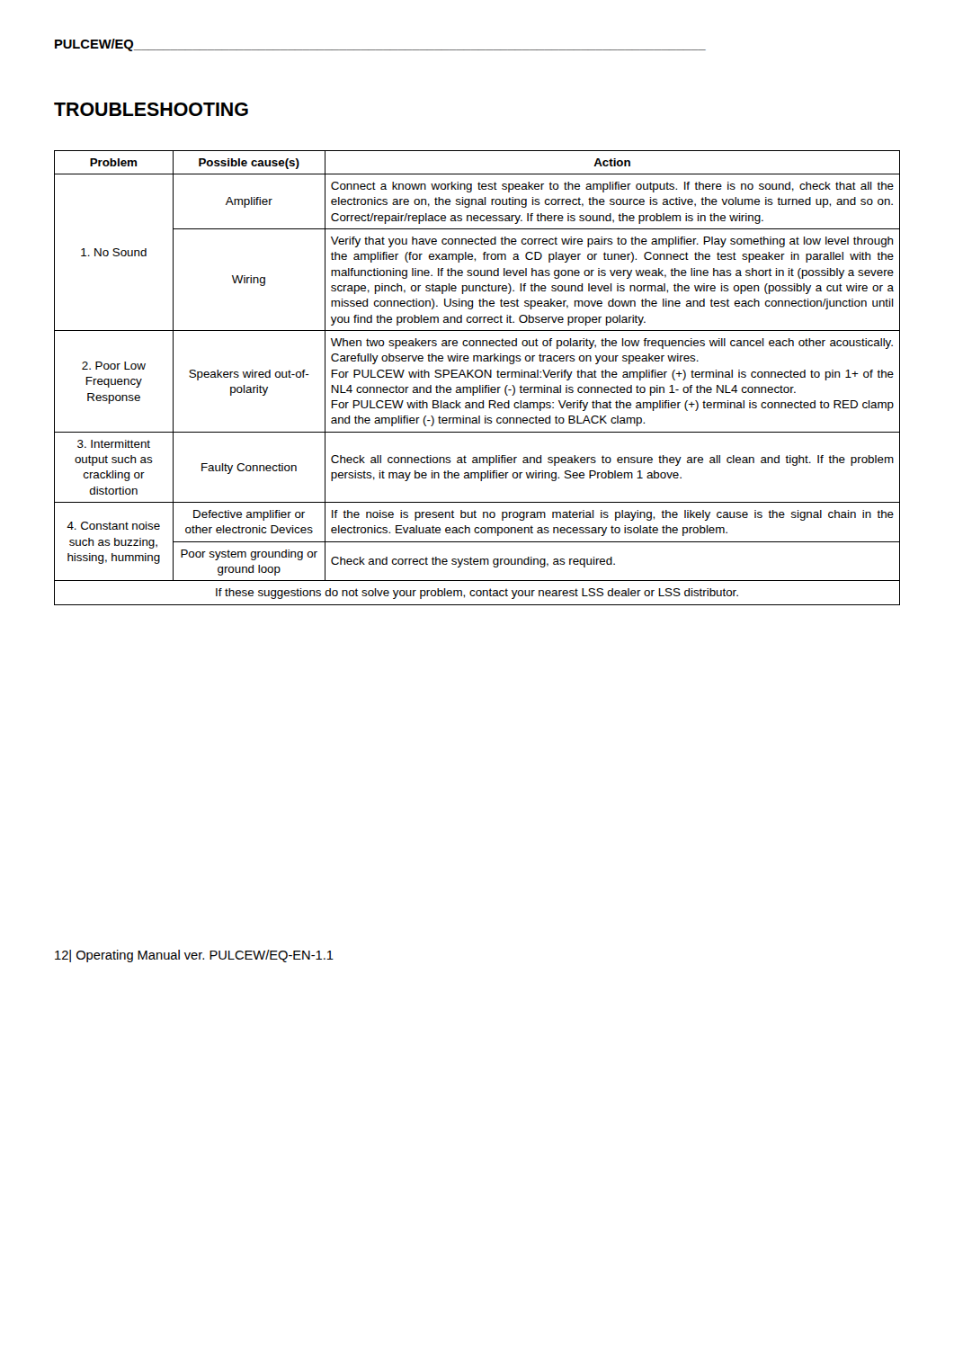PULCEW/EQ______________________________________________________________________________
TROUBLESHOOTING
| Problem | Possible cause(s) | Action |
| --- | --- | --- |
| 1. No Sound | Amplifier | Connect a known working test speaker to the amplifier outputs. If there is no sound, check that all the electronics are on, the signal routing is correct, the source is active, the volume is turned up, and so on. Correct/repair/replace as necessary. If there is sound, the problem is in the wiring. |
| Wiring | Verify that you have connected the correct wire pairs to the amplifier. Play something at low level through the amplifier (for example, from a CD player or tuner). Connect the test speaker in parallel with the malfunctioning line. If the sound level has gone or is very weak, the line has a short in it (possibly a severe scrape, pinch, or staple puncture). If the sound level is normal, the wire is open (possibly a cut wire or a missed connection). Using the test speaker, move down the line and test each connection/junction until you find the problem and correct it. Observe proper polarity. |
| 2. Poor Low Frequency Response | Speakers wired out-of-polarity | When two speakers are connected out of polarity, the low frequencies will cancel each other acoustically. Carefully observe the wire markings or tracers on your speaker wires. For PULCEW with SPEAKON terminal:Verify that the amplifier (+) terminal is connected to pin 1+ of the NL4 connector and the amplifier (-) terminal is connected to pin 1- of the NL4 connector. For PULCEW with Black and Red clamps: Verify that the amplifier (+) terminal is connected to RED clamp and the amplifier (-) terminal is connected to BLACK clamp. |
| 3. Intermittent output such as crackling or distortion | Faulty Connection | Check all connections at amplifier and speakers to ensure they are all clean and tight. If the problem persists, it may be in the amplifier or wiring. See Problem 1 above. |
| 4. Constant noise such as buzzing, hissing, humming | Defective amplifier or other electronic Devices | If the noise is present but no program material is playing, the likely cause is the signal chain in the electronics. Evaluate each component as necessary to isolate the problem. |
| Poor system grounding or ground loop | Check and correct the system grounding, as required. |
| If these suggestions do not solve your problem, contact your nearest LSS dealer or LSS distributor. |
12| Operating Manual ver. PULCEW/EQ-EN-1.1